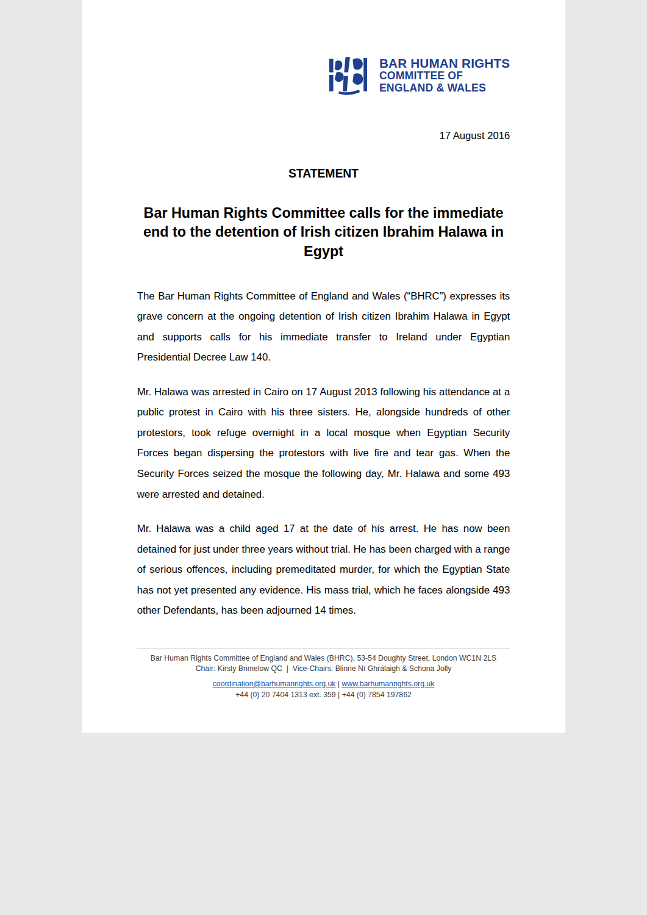BAR HUMAN RIGHTS COMMITTEE OF ENGLAND & WALES
17 August 2016
STATEMENT
Bar Human Rights Committee calls for the immediate end to the detention of Irish citizen Ibrahim Halawa in Egypt
The Bar Human Rights Committee of England and Wales (“BHRC”) expresses its grave concern at the ongoing detention of Irish citizen Ibrahim Halawa in Egypt and supports calls for his immediate transfer to Ireland under Egyptian Presidential Decree Law 140.
Mr. Halawa was arrested in Cairo on 17 August 2013 following his attendance at a public protest in Cairo with his three sisters. He, alongside hundreds of other protestors, took refuge overnight in a local mosque when Egyptian Security Forces began dispersing the protestors with live fire and tear gas. When the Security Forces seized the mosque the following day, Mr. Halawa and some 493 were arrested and detained.
Mr. Halawa was a child aged 17 at the date of his arrest. He has now been detained for just under three years without trial. He has been charged with a range of serious offences, including premeditated murder, for which the Egyptian State has not yet presented any evidence. His mass trial, which he faces alongside 493 other Defendants, has been adjourned 14 times.
Bar Human Rights Committee of England and Wales (BHRC), 53-54 Doughty Street, London WC1N 2LS
Chair: Kirsty Brimelow QC | Vice-Chairs: Blinne Ní Ghrálaigh & Schona Jolly
coordination@barhumanrights.org.uk | www.barhumanrights.org.uk
+44 (0) 20 7404 1313 ext. 359 | +44 (0) 7854 197862